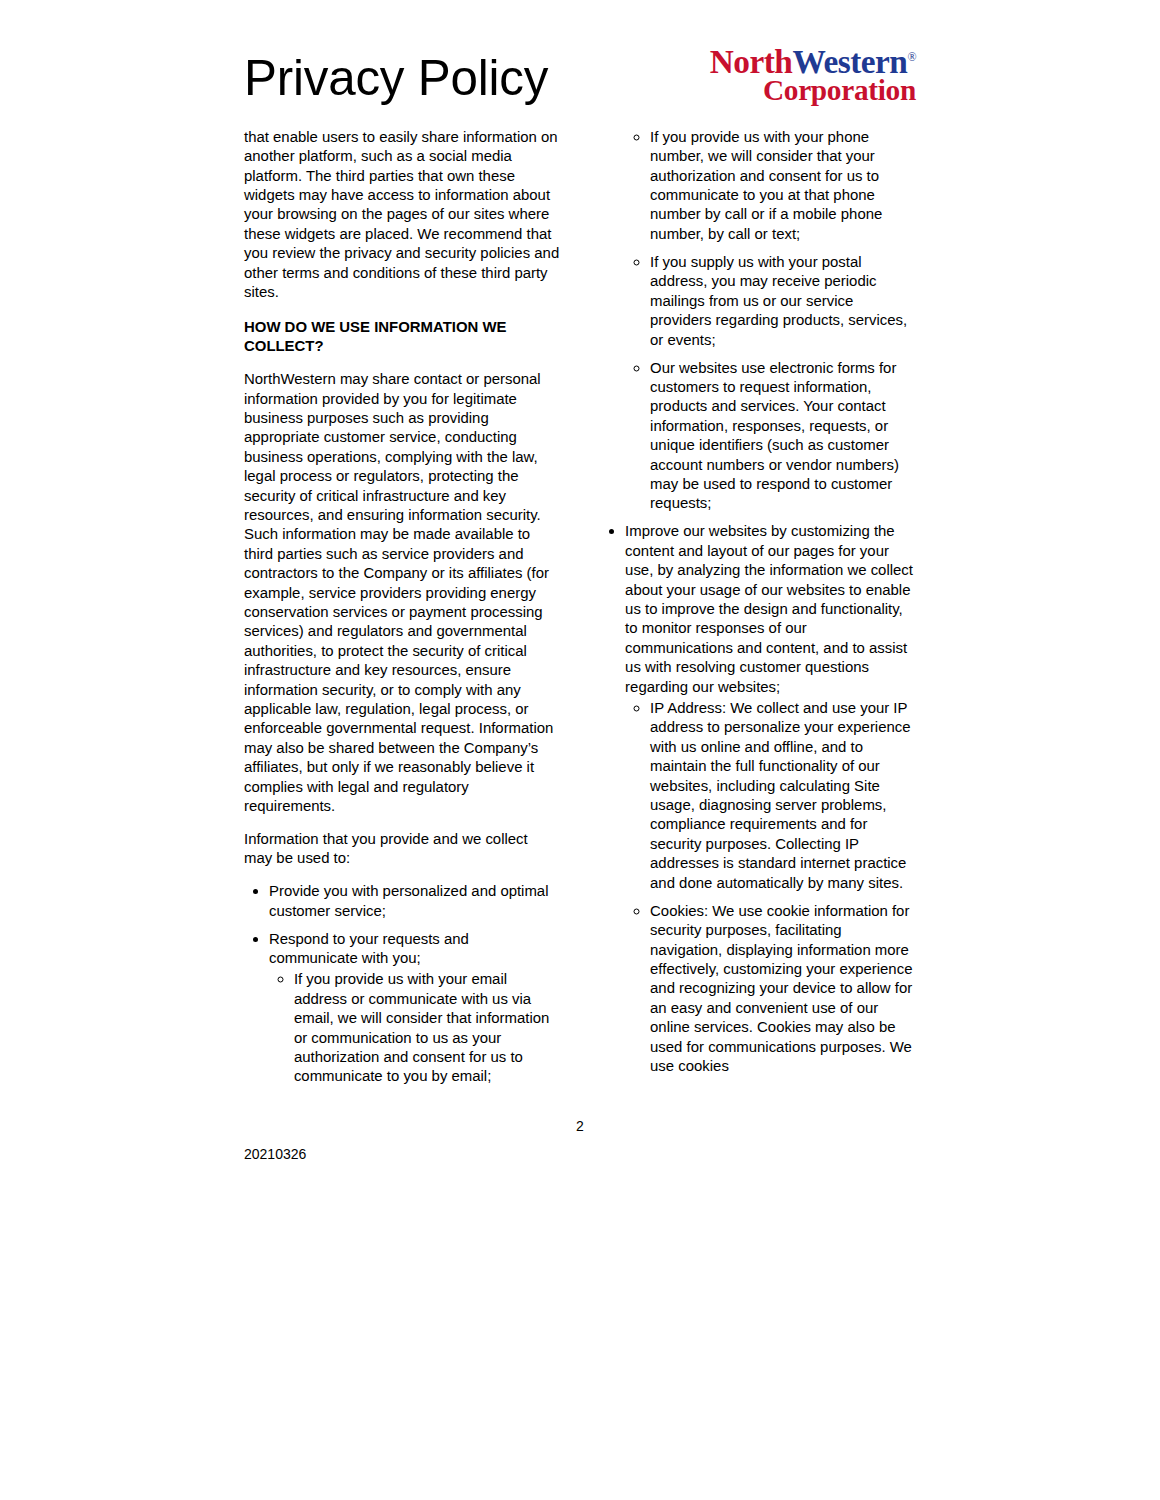Privacy Policy
North Western®
Corporation
that enable users to easily share information on another platform, such as a social media platform. The third parties that own these widgets may have access to information about your browsing on the pages of our sites where these widgets are placed. We recommend that you review the privacy and security policies and other terms and conditions of these third party sites.
How do we use information we collect?
NorthWestern may share contact or personal information provided by you for legitimate business purposes such as providing appropriate customer service, conducting business operations, complying with the law, legal process or regulators, protecting the security of critical infrastructure and key resources, and ensuring information security. Such information may be made available to third parties such as service providers and contractors to the Company or its affiliates (for example, service providers providing energy conservation services or payment processing services) and regulators and governmental authorities, to protect the security of critical infrastructure and key resources, ensure information security, or to comply with any applicable law, regulation, legal process, or enforceable governmental request. Information may also be shared between the Company’s affiliates, but only if we reasonably believe it complies with legal and regulatory requirements.
Information that you provide and we collect may be used to:
Provide you with personalized and optimal customer service;
Respond to your requests and communicate with you;
If you provide us with your email address or communicate with us via email, we will consider that information or communication to us as your authorization and consent for us to communicate to you by email;
If you provide us with your phone number, we will consider that your authorization and consent for us to communicate to you at that phone number by call or if a mobile phone number, by call or text;
If you supply us with your postal address, you may receive periodic mailings from us or our service providers regarding products, services, or events;
Our websites use electronic forms for customers to request information, products and services. Your contact information, responses, requests, or unique identifiers (such as customer account numbers or vendor numbers) may be used to respond to customer requests;
Improve our websites by customizing the content and layout of our pages for your use, by analyzing the information we collect about your usage of our websites to enable us to improve the design and functionality, to monitor responses of our communications and content, and to assist us with resolving customer questions regarding our websites;
IP Address: We collect and use your IP address to personalize your experience with us online and offline, and to maintain the full functionality of our websites, including calculating Site usage, diagnosing server problems, compliance requirements and for security purposes. Collecting IP addresses is standard internet practice and done automatically by many sites.
Cookies: We use cookie information for security purposes, facilitating navigation, displaying information more effectively, customizing your experience and recognizing your device to allow for an easy and convenient use of our online services. Cookies may also be used for communications purposes. We use cookies
2
20210326